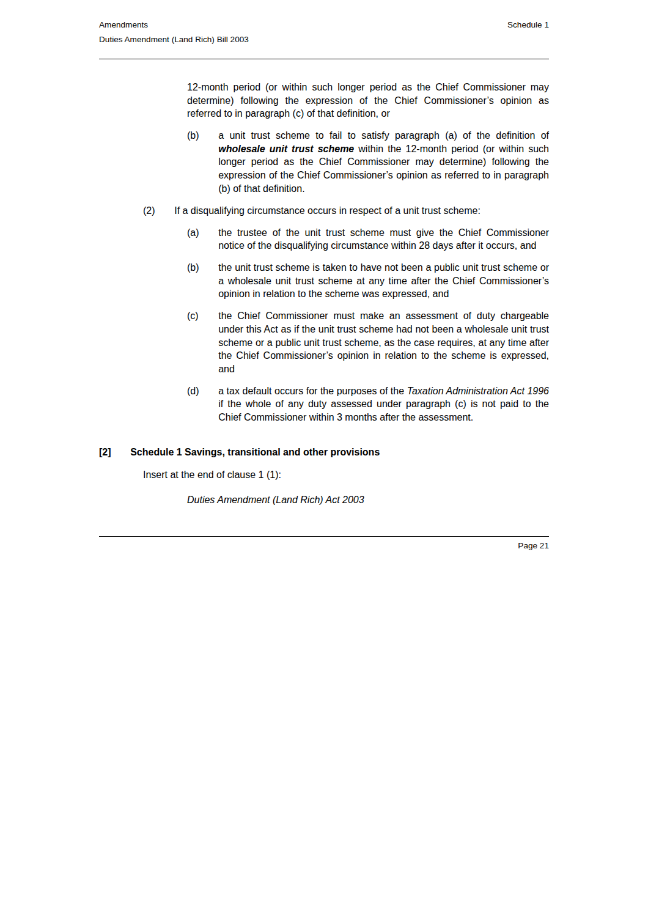Amendments Schedule 1
Duties Amendment (Land Rich) Bill 2003
12-month period (or within such longer period as the Chief Commissioner may determine) following the expression of the Chief Commissioner’s opinion as referred to in paragraph (c) of that definition, or
(b) a unit trust scheme to fail to satisfy paragraph (a) of the definition of wholesale unit trust scheme within the 12-month period (or within such longer period as the Chief Commissioner may determine) following the expression of the Chief Commissioner’s opinion as referred to in paragraph (b) of that definition.
(2) If a disqualifying circumstance occurs in respect of a unit trust scheme:
(a) the trustee of the unit trust scheme must give the Chief Commissioner notice of the disqualifying circumstance within 28 days after it occurs, and
(b) the unit trust scheme is taken to have not been a public unit trust scheme or a wholesale unit trust scheme at any time after the Chief Commissioner’s opinion in relation to the scheme was expressed, and
(c) the Chief Commissioner must make an assessment of duty chargeable under this Act as if the unit trust scheme had not been a wholesale unit trust scheme or a public unit trust scheme, as the case requires, at any time after the Chief Commissioner’s opinion in relation to the scheme is expressed, and
(d) a tax default occurs for the purposes of the Taxation Administration Act 1996 if the whole of any duty assessed under paragraph (c) is not paid to the Chief Commissioner within 3 months after the assessment.
[2] Schedule 1 Savings, transitional and other provisions
Insert at the end of clause 1 (1):
Duties Amendment (Land Rich) Act 2003
Page 21